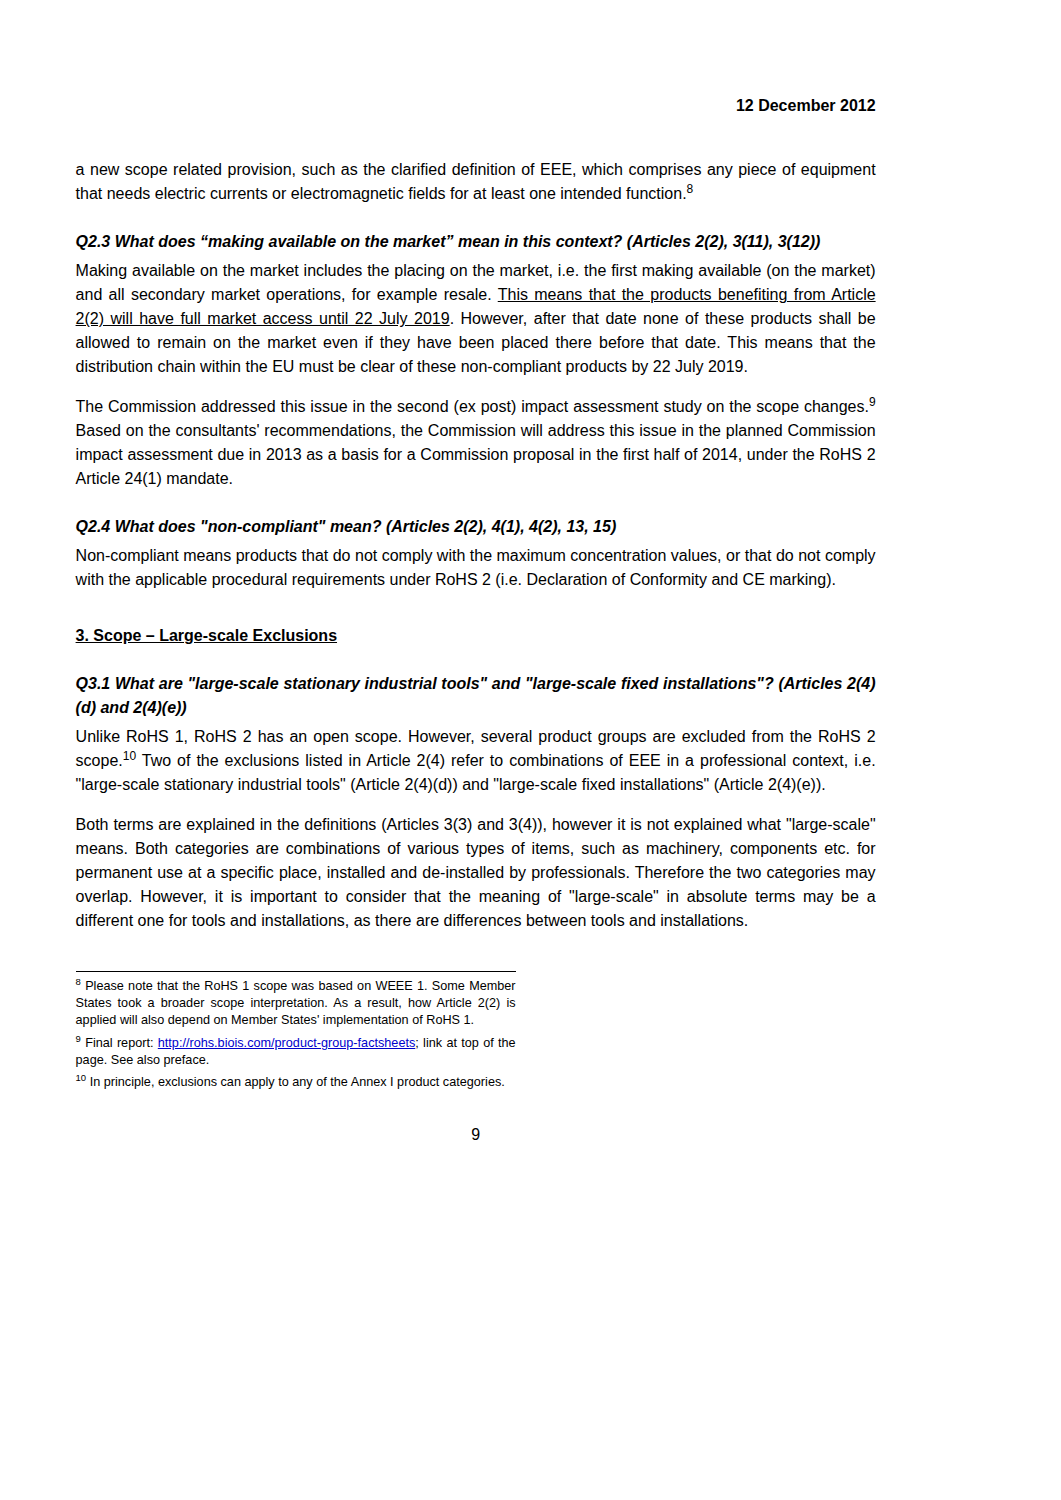12 December 2012
a new scope related provision, such as the clarified definition of EEE, which comprises any piece of equipment that needs electric currents or electromagnetic fields for at least one intended function.8
Q2.3 What does “making available on the market” mean in this context? (Articles 2(2), 3(11), 3(12))
Making available on the market includes the placing on the market, i.e. the first making available (on the market) and all secondary market operations, for example resale. This means that the products benefiting from Article 2(2) will have full market access until 22 July 2019. However, after that date none of these products shall be allowed to remain on the market even if they have been placed there before that date. This means that the distribution chain within the EU must be clear of these non-compliant products by 22 July 2019.
The Commission addressed this issue in the second (ex post) impact assessment study on the scope changes.9 Based on the consultants' recommendations, the Commission will address this issue in the planned Commission impact assessment due in 2013 as a basis for a Commission proposal in the first half of 2014, under the RoHS 2 Article 24(1) mandate.
Q2.4 What does "non-compliant" mean? (Articles 2(2), 4(1), 4(2), 13, 15)
Non-compliant means products that do not comply with the maximum concentration values, or that do not comply with the applicable procedural requirements under RoHS 2 (i.e. Declaration of Conformity and CE marking).
3. Scope – Large-scale Exclusions
Q3.1 What are "large-scale stationary industrial tools" and "large-scale fixed installations"? (Articles 2(4)(d) and 2(4)(e))
Unlike RoHS 1, RoHS 2 has an open scope. However, several product groups are excluded from the RoHS 2 scope.10 Two of the exclusions listed in Article 2(4) refer to combinations of EEE in a professional context, i.e. "large-scale stationary industrial tools" (Article 2(4)(d)) and "large-scale fixed installations" (Article 2(4)(e)).
Both terms are explained in the definitions (Articles 3(3) and 3(4)), however it is not explained what "large-scale" means. Both categories are combinations of various types of items, such as machinery, components etc. for permanent use at a specific place, installed and de-installed by professionals. Therefore the two categories may overlap. However, it is important to consider that the meaning of "large-scale" in absolute terms may be a different one for tools and installations, as there are differences between tools and installations.
8 Please note that the RoHS 1 scope was based on WEEE 1. Some Member States took a broader scope interpretation. As a result, how Article 2(2) is applied will also depend on Member States' implementation of RoHS 1.
9 Final report: http://rohs.biois.com/product-group-factsheets; link at top of the page. See also preface.
10 In principle, exclusions can apply to any of the Annex I product categories.
9